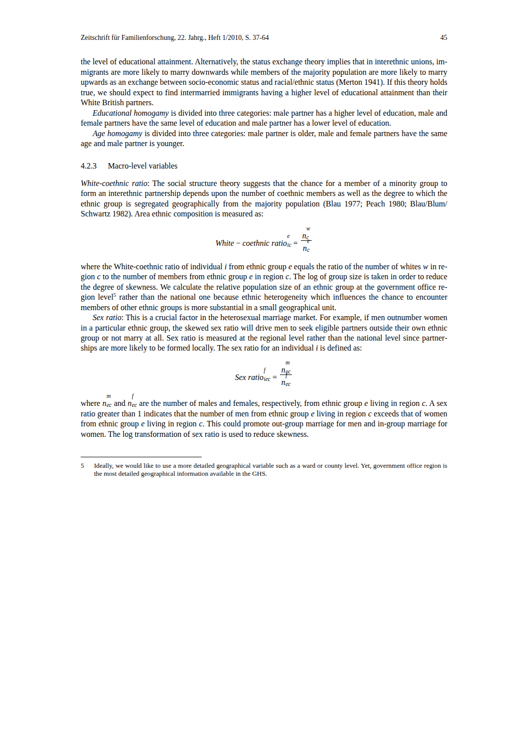Zeitschrift für Familienforschung, 22. Jahrg., Heft 1/2010, S. 37-64 45
the level of educational attainment. Alternatively, the status exchange theory implies that in interethnic unions, immigrants are more likely to marry downwards while members of the majority population are more likely to marry upwards as an exchange between socio-economic status and racial/ethnic status (Merton 1941). If this theory holds true, we should expect to find intermarried immigrants having a higher level of educational attainment than their White British partners.
Educational homogamy is divided into three categories: male partner has a higher level of education, male and female partners have the same level of education and male partner has a lower level of education.
Age homogamy is divided into three categories: male partner is older, male and female partners have the same age and male partner is younger.
4.2.3 Macro-level variables
White-coethnic ratio: The social structure theory suggests that the chance for a member of a minority group to form an interethnic partnership depends upon the number of coethnic members as well as the degree to which the ethnic group is segregated geographically from the majority population (Blau 1977; Peach 1980; Blau/Blum/ Schwartz 1982). Area ethnic composition is measured as:
White − coethnic ratio eic = nwc nec
where the White-coethnic ratio of individual i from ethnic group e equals the ratio of the number of whites w in region c to the number of members from ethnic group e in region c. The log of group size is taken in order to reduce the degree of skewness. We calculate the relative population size of an ethnic group at the government office region level5 rather than the national one because ethnic heterogeneity which influences the chance to encounter members of other ethnic groups is more substantial in a small geographical unit.
Sex ratio: This is a crucial factor in the heterosexual marriage market. For example, if men outnumber women in a particular ethnic group, the skewed sex ratio will drive men to seek eligible partners outside their own ethnic group or not marry at all. Sex ratio is measured at the regional level rather than the national level since partnerships are more likely to be formed locally. The sex ratio for an individual i is defined as:
Sex ratio fiec = nmec nfec
where nmec and nfec are the number of males and females, respectively, from ethnic group e living in region c. A sex ratio greater than 1 indicates that the number of men from ethnic group e living in region c exceeds that of women from ethnic group e living in region c. This could promote out-group marriage for men and in-group marriage for women. The log transformation of sex ratio is used to reduce skewness.
5 Ideally, we would like to use a more detailed geographical variable such as a ward or county level. Yet, government office region is the most detailed geographical information available in the GHS.